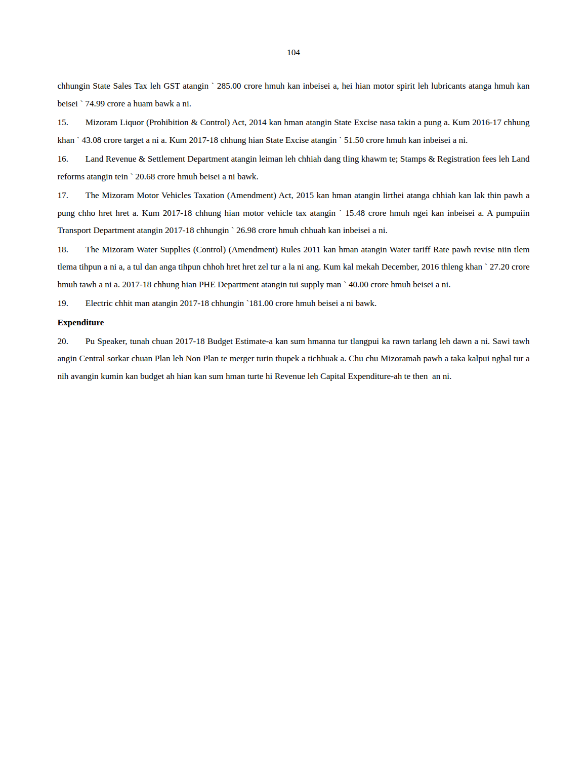104
chhungin State Sales Tax leh GST atangin ` 285.00 crore hmuh kan inbeisei a, hei hian motor spirit leh lubricants atanga hmuh kan beisei ` 74.99 crore a huam bawk a ni.
15. Mizoram Liquor (Prohibition & Control) Act, 2014 kan hman atangin State Excise nasa takin a pung a. Kum 2016-17 chhung khan ` 43.08 crore target a ni a. Kum 2017-18 chhung hian State Excise atangin ` 51.50 crore hmuh kan inbeisei a ni.
16. Land Revenue & Settlement Department atangin leiman leh chhiah dang tling khawm te; Stamps & Registration fees leh Land reforms atangin tein ` 20.68 crore hmuh beisei a ni bawk.
17. The Mizoram Motor Vehicles Taxation (Amendment) Act, 2015 kan hman atangin lirthei atanga chhiah kan lak thin pawh a pung chho hret hret a. Kum 2017-18 chhung hian motor vehicle tax atangin ` 15.48 crore hmuh ngei kan inbeisei a. A pumpuiin Transport Department atangin 2017-18 chhungin ` 26.98 crore hmuh chhuah kan inbeisei a ni.
18. The Mizoram Water Supplies (Control) (Amendment) Rules 2011 kan hman atangin Water tariff Rate pawh revise niin tlem tlema tihpun a ni a, a tul dan anga tihpun chhoh hret hret zel tur a la ni ang. Kum kal mekah December, 2016 thleng khan ` 27.20 crore hmuh tawh a ni a. 2017-18 chhung hian PHE Department atangin tui supply man ` 40.00 crore hmuh beisei a ni.
19. Electric chhit man atangin 2017-18 chhungin `181.00 crore hmuh beisei a ni bawk.
Expenditure
20. Pu Speaker, tunah chuan 2017-18 Budget Estimate-a kan sum hmanna tur tlangpui ka rawn tarlang leh dawn a ni. Sawi tawh angin Central sorkar chuan Plan leh Non Plan te merger turin thupek a tichhuak a. Chu chu Mizoramah pawh a taka kalpui nghal tur a nih avangin kumin kan budget ah hian kan sum hman turte hi Revenue leh Capital Expenditure-ah te then an ni.